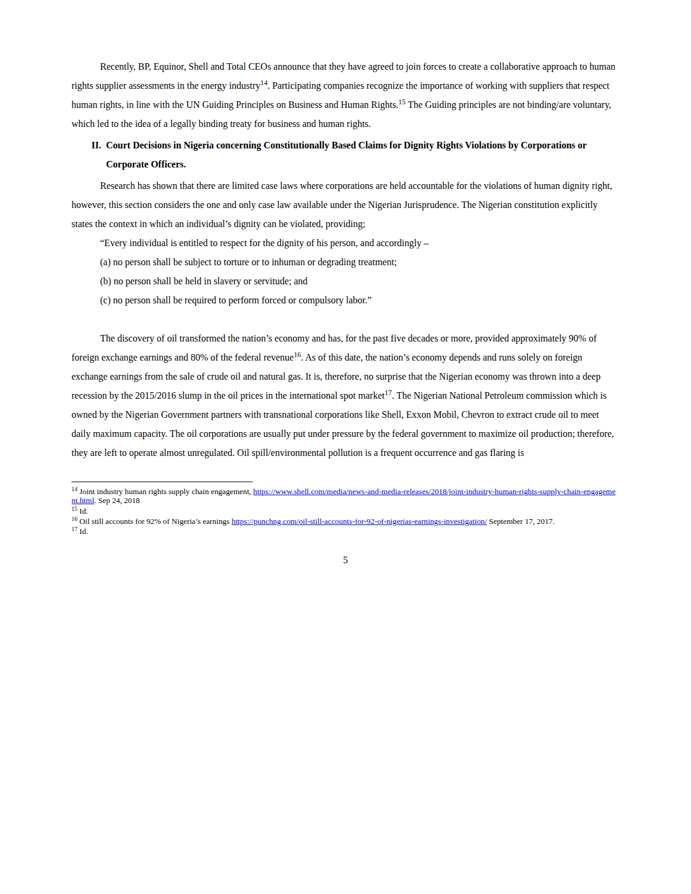Recently, BP, Equinor, Shell and Total CEOs announce that they have agreed to join forces to create a collaborative approach to human rights supplier assessments in the energy industry14. Participating companies recognize the importance of working with suppliers that respect human rights, in line with the UN Guiding Principles on Business and Human Rights.15 The Guiding principles are not binding/are voluntary, which led to the idea of a legally binding treaty for business and human rights.
II. Court Decisions in Nigeria concerning Constitutionally Based Claims for Dignity Rights Violations by Corporations or Corporate Officers.
Research has shown that there are limited case laws where corporations are held accountable for the violations of human dignity right, however, this section considers the one and only case law available under the Nigerian Jurisprudence. The Nigerian constitution explicitly states the context in which an individual’s dignity can be violated, providing;
“Every individual is entitled to respect for the dignity of his person, and accordingly –
(a) no person shall be subject to torture or to inhuman or degrading treatment;
(b) no person shall be held in slavery or servitude; and
(c) no person shall be required to perform forced or compulsory labor.”
The discovery of oil transformed the nation’s economy and has, for the past five decades or more, provided approximately 90% of foreign exchange earnings and 80% of the federal revenue16. As of this date, the nation’s economy depends and runs solely on foreign exchange earnings from the sale of crude oil and natural gas. It is, therefore, no surprise that the Nigerian economy was thrown into a deep recession by the 2015/2016 slump in the oil prices in the international spot market17. The Nigerian National Petroleum commission which is owned by the Nigerian Government partners with transnational corporations like Shell, Exxon Mobil, Chevron to extract crude oil to meet daily maximum capacity. The oil corporations are usually put under pressure by the federal government to maximize oil production; therefore, they are left to operate almost unregulated. Oil spill/environmental pollution is a frequent occurrence and gas flaring is
14 Joint industry human rights supply chain engagement, https://www.shell.com/media/news-and-media-releases/2018/joint-industry-human-rights-supply-chain-engagement.html. Sep 24, 2018
15 Id.
16 Oil still accounts for 92% of Nigeria’s earnings https://punchng.com/oil-still-accounts-for-92-of-nigerias-earnings-investigation/ September 17, 2017.
17 Id.
5